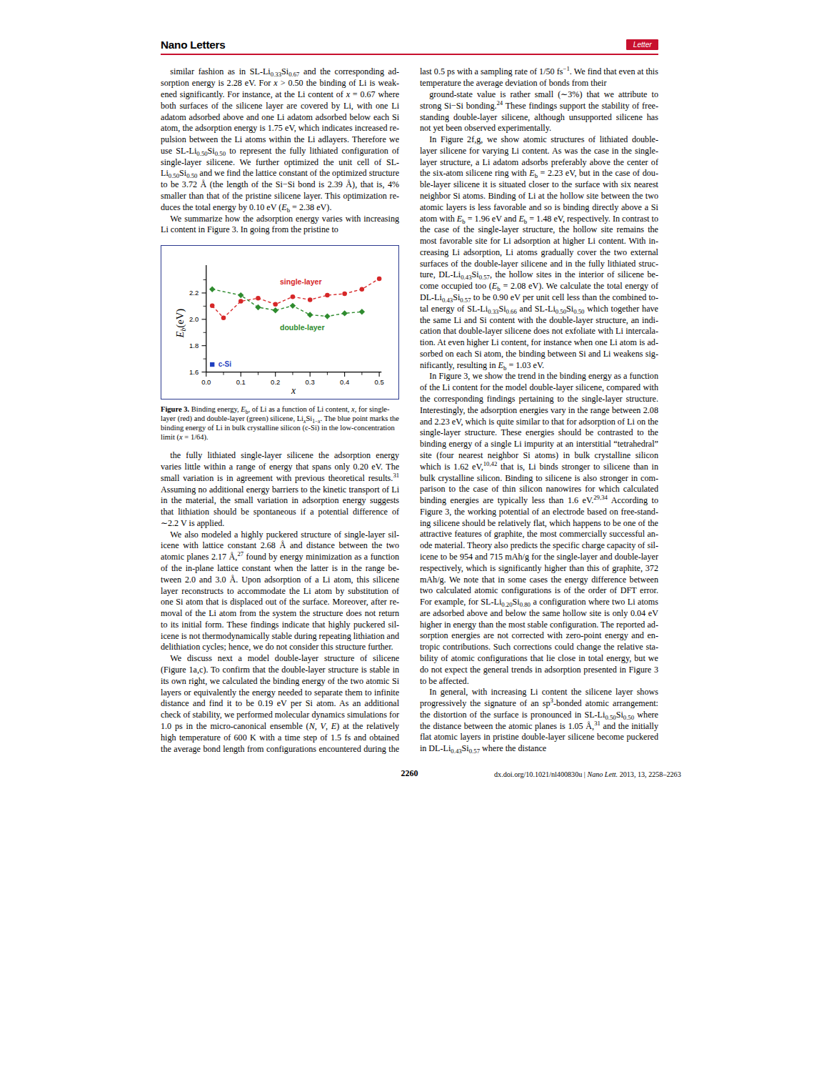Nano Letters
Letter
similar fashion as in SL-Li0.33Si0.67 and the corresponding adsorption energy is 2.28 eV. For x > 0.50 the binding of Li is weakened significantly. For instance, at the Li content of x = 0.67 where both surfaces of the silicene layer are covered by Li, with one Li adatom adsorbed above and one Li adatom adsorbed below each Si atom, the adsorption energy is 1.75 eV, which indicates increased repulsion between the Li atoms within the Li adlayers. Therefore we use SL-Li0.50Si0.50 to represent the fully lithiated configuration of single-layer silicene. We further optimized the unit cell of SL-Li0.50Si0.50 and we find the lattice constant of the optimized structure to be 3.72 Å (the length of the Si−Si bond is 2.39 Å), that is, 4% smaller than that of the pristine silicene layer. This optimization reduces the total energy by 0.10 eV (Eb = 2.38 eV).
We summarize how the adsorption energy varies with increasing Li content in Figure 3. In going from the pristine to
1.6 1.8 2.0 2.2 0.0 0.1 0.2 0.3 0.4 0.5 Eb(eV) x c-Si single-layer double-layer
Figure 3. Binding energy, Eb, of Li as a function of Li content, x, for single-layer (red) and double-layer (green) silicene, LixSi1−x. The blue point marks the binding energy of Li in bulk crystalline silicon (c-Si) in the low-concentration limit (x = 1/64).
the fully lithiated single-layer silicene the adsorption energy varies little within a range of energy that spans only 0.20 eV. The small variation is in agreement with previous theoretical results.31 Assuming no additional energy barriers to the kinetic transport of Li in the material, the small variation in adsorption energy suggests that lithiation should be spontaneous if a potential difference of ∼2.2 V is applied.
We also modeled a highly puckered structure of single-layer silicene with lattice constant 2.68 Å and distance between the two atomic planes 2.17 Å,27 found by energy minimization as a function of the in-plane lattice constant when the latter is in the range between 2.0 and 3.0 Å. Upon adsorption of a Li atom, this silicene layer reconstructs to accommodate the Li atom by substitution of one Si atom that is displaced out of the surface. Moreover, after removal of the Li atom from the system the structure does not return to its initial form. These findings indicate that highly puckered silicene is not thermodynamically stable during repeating lithiation and delithiation cycles; hence, we do not consider this structure further.
We discuss next a model double-layer structure of silicene (Figure 1a,c). To confirm that the double-layer structure is stable in its own right, we calculated the binding energy of the two atomic Si layers or equivalently the energy needed to separate them to infinite distance and find it to be 0.19 eV per Si atom. As an additional check of stability, we performed molecular dynamics simulations for 1.0 ps in the micro-canonical ensemble (N, V, E) at the relatively high temperature of 600 K with a time step of 1.5 fs and obtained the average bond length from configurations encountered during the last 0.5 ps with a sampling rate of 1/50 fs−1. We find that even at this temperature the average deviation of bonds from their
ground-state value is rather small (∼3%) that we attribute to strong Si−Si bonding.24 These findings support the stability of free-standing double-layer silicene, although unsupported silicene has not yet been observed experimentally.
In Figure 2f,g, we show atomic structures of lithiated double-layer silicene for varying Li content. As was the case in the single-layer structure, a Li adatom adsorbs preferably above the center of the six-atom silicene ring with Eb = 2.23 eV, but in the case of double-layer silicene it is situated closer to the surface with six nearest neighbor Si atoms. Binding of Li at the hollow site between the two atomic layers is less favorable and so is binding directly above a Si atom with Eb = 1.96 eV and Eb = 1.48 eV, respectively. In contrast to the case of the single-layer structure, the hollow site remains the most favorable site for Li adsorption at higher Li content. With increasing Li adsorption, Li atoms gradually cover the two external surfaces of the double-layer silicene and in the fully lithiated structure, DL-Li0.43Si0.57, the hollow sites in the interior of silicene become occupied too (Eb = 2.08 eV). We calculate the total energy of DL-Li0.43Si0.57 to be 0.90 eV per unit cell less than the combined total energy of SL-Li0.33Si0.66 and SL-Li0.50Si0.50 which together have the same Li and Si content with the double-layer structure, an indication that double-layer silicene does not exfoliate with Li intercalation. At even higher Li content, for instance when one Li atom is adsorbed on each Si atom, the binding between Si and Li weakens significantly, resulting in Eb = 1.03 eV.
In Figure 3, we show the trend in the binding energy as a function of the Li content for the model double-layer silicene, compared with the corresponding findings pertaining to the single-layer structure. Interestingly, the adsorption energies vary in the range between 2.08 and 2.23 eV, which is quite similar to that for adsorption of Li on the single-layer structure. These energies should be contrasted to the binding energy of a single Li impurity at an interstitial “tetrahedral” site (four nearest neighbor Si atoms) in bulk crystalline silicon which is 1.62 eV,10,42 that is, Li binds stronger to silicene than in bulk crystalline silicon. Binding to silicene is also stronger in comparison to the case of thin silicon nanowires for which calculated binding energies are typically less than 1.6 eV.29,34 According to Figure 3, the working potential of an electrode based on free-standing silicene should be relatively flat, which happens to be one of the attractive features of graphite, the most commercially successful anode material. Theory also predicts the specific charge capacity of silicene to be 954 and 715 mAh/g for the single-layer and double-layer respectively, which is significantly higher than this of graphite, 372 mAh/g. We note that in some cases the energy difference between two calculated atomic configurations is of the order of DFT error. For example, for SL-Li0.20Si0.80 a configuration where two Li atoms are adsorbed above and below the same hollow site is only 0.04 eV higher in energy than the most stable configuration. The reported adsorption energies are not corrected with zero-point energy and entropic contributions. Such corrections could change the relative stability of atomic configurations that lie close in total energy, but we do not expect the general trends in adsorption presented in Figure 3 to be affected.
In general, with increasing Li content the silicene layer shows progressively the signature of an sp3-bonded atomic arrangement: the distortion of the surface is pronounced in SL-Li0.50Si0.50 where the distance between the atomic planes is 1.05 Å,31 and the initially flat atomic layers in pristine double-layer silicene become puckered in DL-Li0.43Si0.57 where the distance
2260
dx.doi.org/10.1021/nl400830u | Nano Lett. 2013, 13, 2258–2263